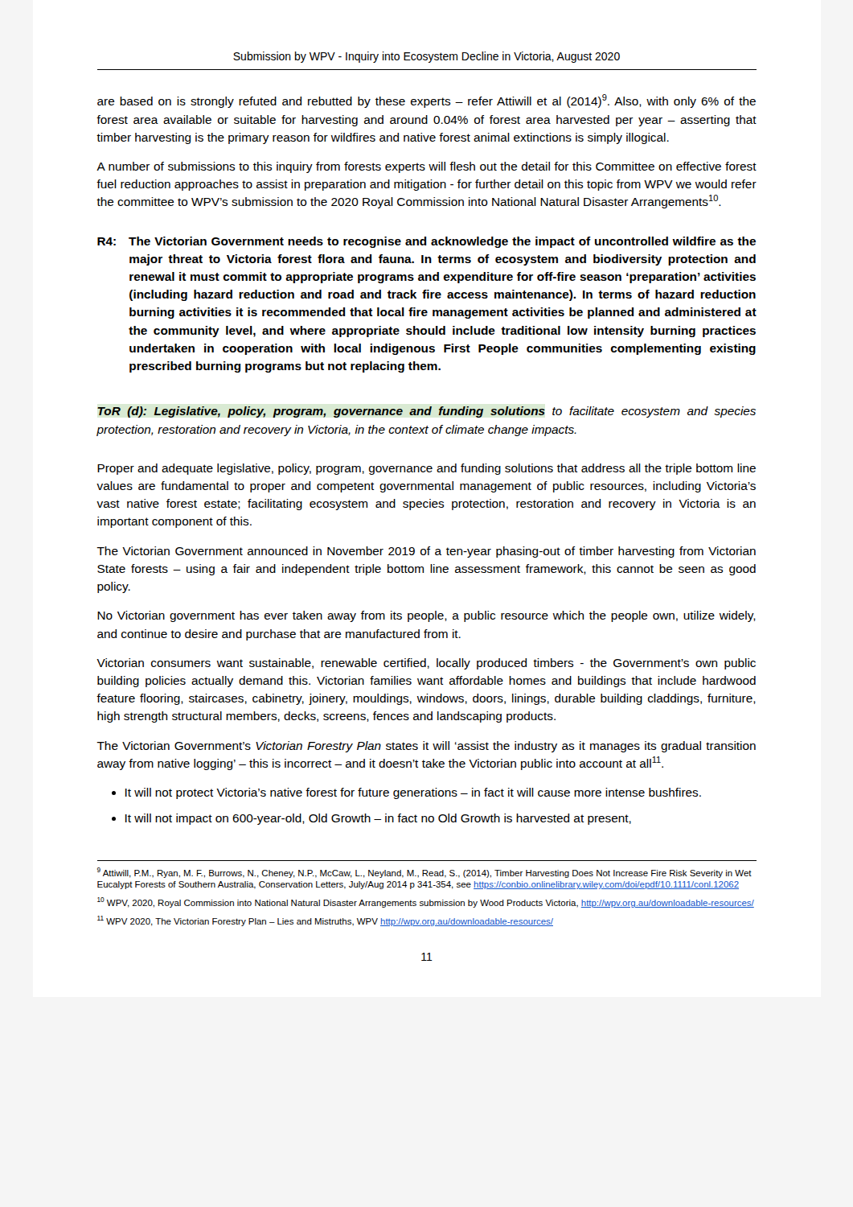Submission by WPV - Inquiry into Ecosystem Decline in Victoria, August 2020
are based on is strongly refuted and rebutted by these experts – refer Attiwill et al (2014)9. Also, with only 6% of the forest area available or suitable for harvesting and around 0.04% of forest area harvested per year – asserting that timber harvesting is the primary reason for wildfires and native forest animal extinctions is simply illogical.
A number of submissions to this inquiry from forests experts will flesh out the detail for this Committee on effective forest fuel reduction approaches to assist in preparation and mitigation - for further detail on this topic from WPV we would refer the committee to WPV’s submission to the 2020 Royal Commission into National Natural Disaster Arrangements10.
R4: The Victorian Government needs to recognise and acknowledge the impact of uncontrolled wildfire as the major threat to Victoria forest flora and fauna. In terms of ecosystem and biodiversity protection and renewal it must commit to appropriate programs and expenditure for off-fire season ‘preparation’ activities (including hazard reduction and road and track fire access maintenance). In terms of hazard reduction burning activities it is recommended that local fire management activities be planned and administered at the community level, and where appropriate should include traditional low intensity burning practices undertaken in cooperation with local indigenous First People communities complementing existing prescribed burning programs but not replacing them.
ToR (d): Legislative, policy, program, governance and funding solutions to facilitate ecosystem and species protection, restoration and recovery in Victoria, in the context of climate change impacts.
Proper and adequate legislative, policy, program, governance and funding solutions that address all the triple bottom line values are fundamental to proper and competent governmental management of public resources, including Victoria’s vast native forest estate; facilitating ecosystem and species protection, restoration and recovery in Victoria is an important component of this.
The Victorian Government announced in November 2019 of a ten-year phasing-out of timber harvesting from Victorian State forests – using a fair and independent triple bottom line assessment framework, this cannot be seen as good policy.
No Victorian government has ever taken away from its people, a public resource which the people own, utilize widely, and continue to desire and purchase that are manufactured from it.
Victorian consumers want sustainable, renewable certified, locally produced timbers - the Government’s own public building policies actually demand this. Victorian families want affordable homes and buildings that include hardwood feature flooring, staircases, cabinetry, joinery, mouldings, windows, doors, linings, durable building claddings, furniture, high strength structural members, decks, screens, fences and landscaping products.
The Victorian Government’s Victorian Forestry Plan states it will ‘assist the industry as it manages its gradual transition away from native logging’ – this is incorrect – and it doesn’t take the Victorian public into account at all11.
It will not protect Victoria’s native forest for future generations – in fact it will cause more intense bushfires.
It will not impact on 600-year-old, Old Growth – in fact no Old Growth is harvested at present,
9 Attiwill, P.M., Ryan, M. F., Burrows, N., Cheney, N.P., McCaw, L., Neyland, M., Read, S., (2014), Timber Harvesting Does Not Increase Fire Risk Severity in Wet Eucalypt Forests of Southern Australia, Conservation Letters, July/Aug 2014 p 341-354, see https://conbio.onlinelibrary.wiley.com/doi/epdf/10.1111/conl.12062
10 WPV, 2020, Royal Commission into National Natural Disaster Arrangements submission by Wood Products Victoria, http://wpv.org.au/downloadable-resources/
11 WPV 2020, The Victorian Forestry Plan – Lies and Mistruths, WPV http://wpv.org.au/downloadable-resources/
11